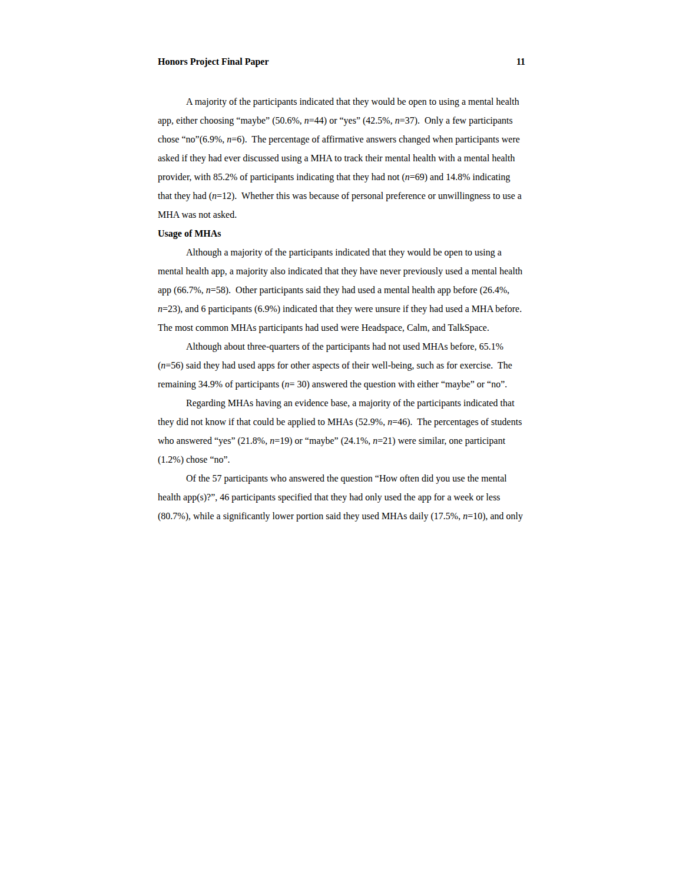Honors Project Final Paper 11
A majority of the participants indicated that they would be open to using a mental health app, either choosing “maybe” (50.6%, n=44) or “yes” (42.5%, n=37). Only a few participants chose “no”(6.9%, n=6). The percentage of affirmative answers changed when participants were asked if they had ever discussed using a MHA to track their mental health with a mental health provider, with 85.2% of participants indicating that they had not (n=69) and 14.8% indicating that they had (n=12). Whether this was because of personal preference or unwillingness to use a MHA was not asked.
Usage of MHAs
Although a majority of the participants indicated that they would be open to using a mental health app, a majority also indicated that they have never previously used a mental health app (66.7%, n=58). Other participants said they had used a mental health app before (26.4%, n=23), and 6 participants (6.9%) indicated that they were unsure if they had used a MHA before. The most common MHAs participants had used were Headspace, Calm, and TalkSpace.
Although about three-quarters of the participants had not used MHAs before, 65.1% (n=56) said they had used apps for other aspects of their well-being, such as for exercise. The remaining 34.9% of participants (n= 30) answered the question with either “maybe” or “no”.
Regarding MHAs having an evidence base, a majority of the participants indicated that they did not know if that could be applied to MHAs (52.9%, n=46). The percentages of students who answered “yes” (21.8%, n=19) or “maybe” (24.1%, n=21) were similar, one participant (1.2%) chose “no”.
Of the 57 participants who answered the question “How often did you use the mental health app(s)?”, 46 participants specified that they had only used the app for a week or less (80.7%), while a significantly lower portion said they used MHAs daily (17.5%, n=10), and only